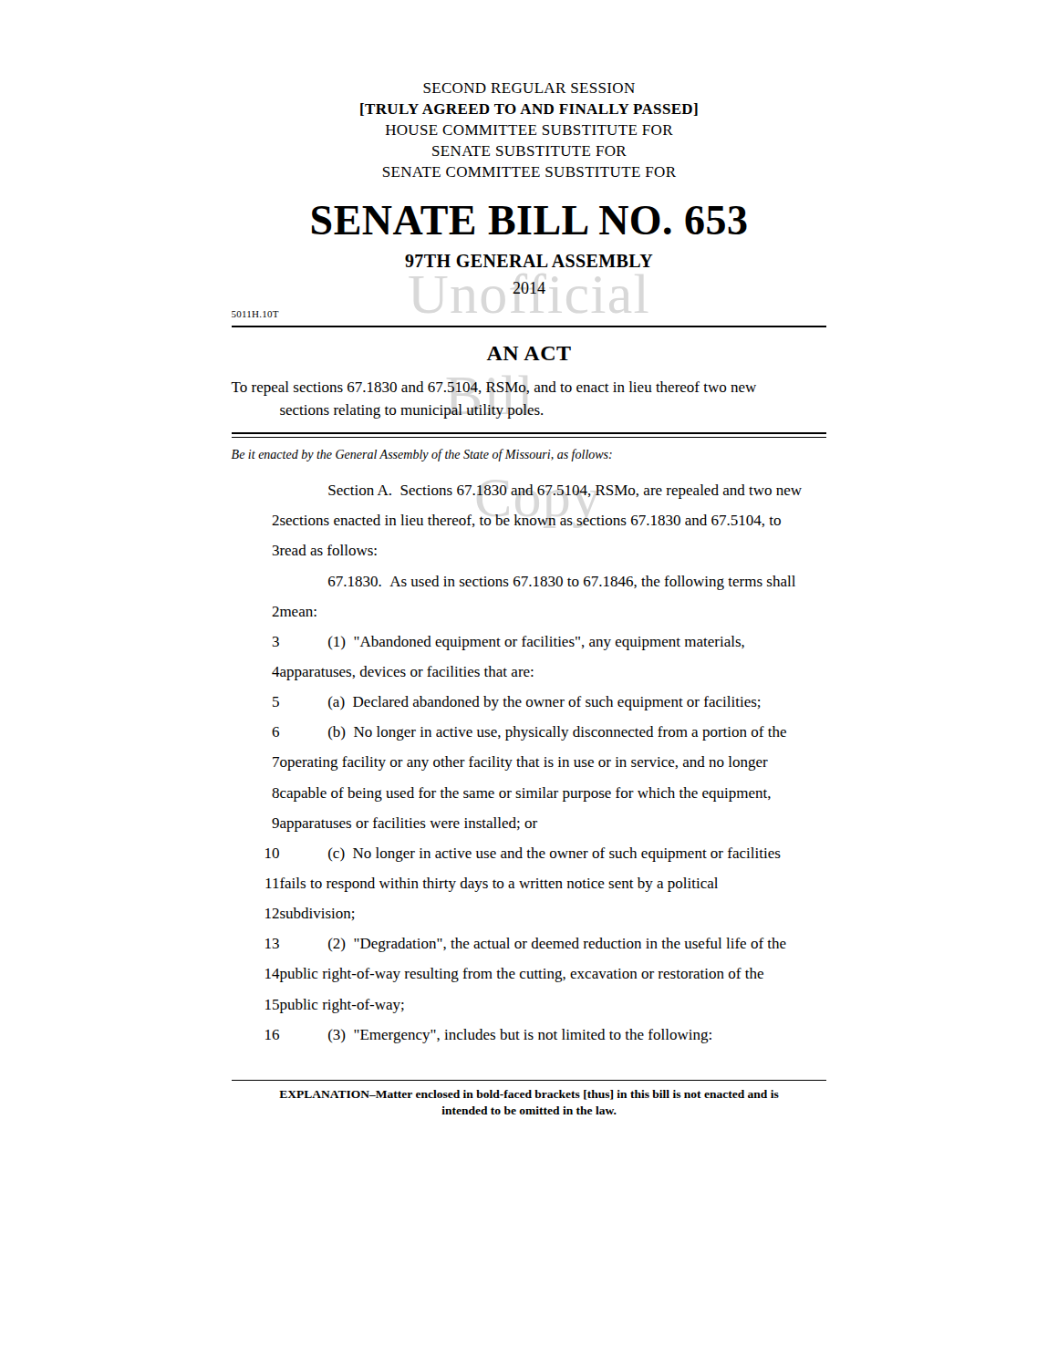Unofficial Bill Copy
SECOND REGULAR SESSION [TRULY AGREED TO AND FINALLY PASSED] HOUSE COMMITTEE SUBSTITUTE FOR SENATE SUBSTITUTE FOR SENATE COMMITTEE SUBSTITUTE FOR
SENATE BILL NO. 653
97TH GENERAL ASSEMBLY
2014
5011H.10T
AN ACT
To repeal sections 67.1830 and 67.5104, RSMo, and to enact in lieu thereof two new sections relating to municipal utility poles.
Be it enacted by the General Assembly of the State of Missouri, as follows:
| | Section A. Sections 67.1830 and 67.5104, RSMo, are repealed and two new |
| 2 | sections enacted in lieu thereof, to be known as sections 67.1830 and 67.5104, to |
| 3 | read as follows: |
| | 67.1830. As used in sections 67.1830 to 67.1846, the following terms shall |
| 2 | mean: |
| 3 | (1) "Abandoned equipment or facilities", any equipment materials, |
| 4 | apparatuses, devices or facilities that are: |
| 5 | (a) Declared abandoned by the owner of such equipment or facilities; |
| 6 | (b) No longer in active use, physically disconnected from a portion of the |
| 7 | operating facility or any other facility that is in use or in service, and no longer |
| 8 | capable of being used for the same or similar purpose for which the equipment, |
| 9 | apparatuses or facilities were installed; or |
| 10 | (c) No longer in active use and the owner of such equipment or facilities |
| 11 | fails to respond within thirty days to a written notice sent by a political |
| 12 | subdivision; |
| 13 | (2) "Degradation", the actual or deemed reduction in the useful life of the |
| 14 | public right-of-way resulting from the cutting, excavation or restoration of the |
| 15 | public right-of-way; |
| 16 | (3) "Emergency", includes but is not limited to the following: |
EXPLANATION–Matter enclosed in bold-faced brackets [thus] in this bill is not enacted and is
intended to be omitted in the law.